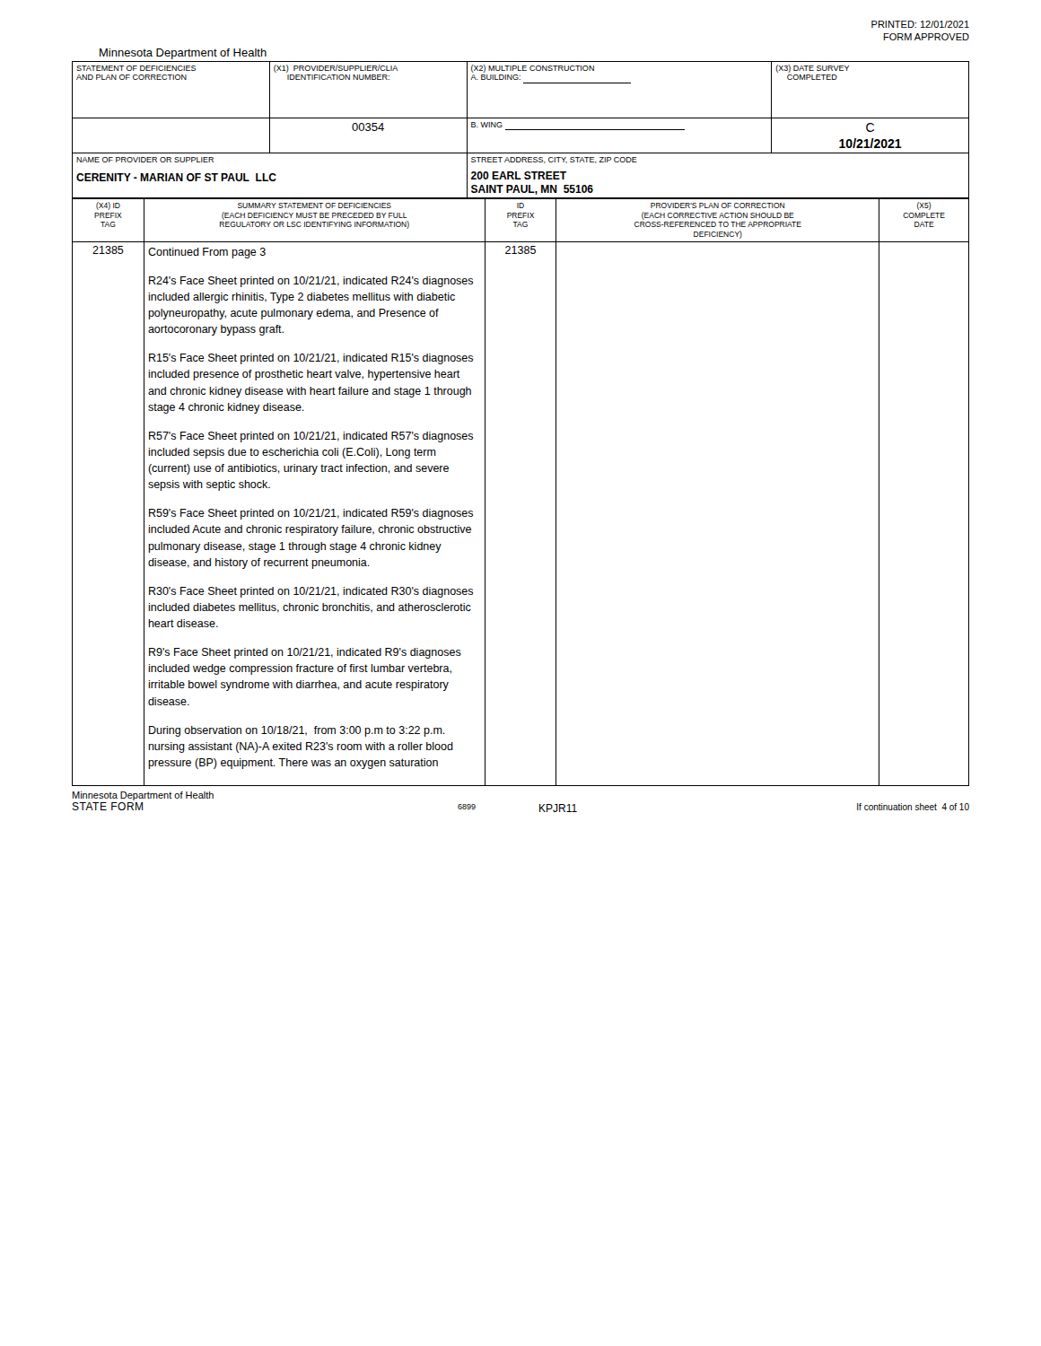PRINTED: 12/01/2021
FORM APPROVED
Minnesota Department of Health
| STATEMENT OF DEFICIENCIES AND PLAN OF CORRECTION | (X1) PROVIDER/SUPPLIER/CLIA IDENTIFICATION NUMBER: | (X2) MULTIPLE CONSTRUCTION A. BUILDING: | (X3) DATE SURVEY COMPLETED |
| | 00354 | B. WING | C 10/21/2021 |
| NAME OF PROVIDER OR SUPPLIER CERENITY - MARIAN OF ST PAUL LLC | STREET ADDRESS, CITY, STATE, ZIP CODE 200 EARL STREET SAINT PAUL, MN 55106 |
| (X4) ID PREFIX TAG | SUMMARY STATEMENT OF DEFICIENCIES (EACH DEFICIENCY MUST BE PRECEDED BY FULL REGULATORY OR LSC IDENTIFYING INFORMATION) | ID PREFIX TAG | PROVIDER'S PLAN OF CORRECTION (EACH CORRECTIVE ACTION SHOULD BE CROSS-REFERENCED TO THE APPROPRIATE DEFICIENCY) | (X5) COMPLETE DATE |
| 21385 | Continued From page 3 R24's Face Sheet printed on 10/21/21, indicated R24's diagnoses included allergic rhinitis, Type 2 diabetes mellitus with diabetic polyneuropathy, acute pulmonary edema, and Presence of aortocoronary bypass graft. R15's Face Sheet printed on 10/21/21, indicated R15's diagnoses included presence of prosthetic heart valve, hypertensive heart and chronic kidney disease with heart failure and stage 1 through stage 4 chronic kidney disease. R57's Face Sheet printed on 10/21/21, indicated R57's diagnoses included sepsis due to escherichia coli (E.Coli), Long term (current) use of antibiotics, urinary tract infection, and severe sepsis with septic shock. R59's Face Sheet printed on 10/21/21, indicated R59's diagnoses included Acute and chronic respiratory failure, chronic obstructive pulmonary disease, stage 1 through stage 4 chronic kidney disease, and history of recurrent pneumonia. R30's Face Sheet printed on 10/21/21, indicated R30's diagnoses included diabetes mellitus, chronic bronchitis, and atherosclerotic heart disease. R9's Face Sheet printed on 10/21/21, indicated R9's diagnoses included wedge compression fracture of first lumbar vertebra, irritable bowel syndrome with diarrhea, and acute respiratory disease. During observation on 10/18/21, from 3:00 p.m to 3:22 p.m. nursing assistant (NA)-A exited R23's room with a roller blood pressure (BP) equipment. There was an oxygen saturation | 21385 | | |
Minnesota Department of Health
STATE FORM
6899
KPJR11
If continuation sheet 4 of 10